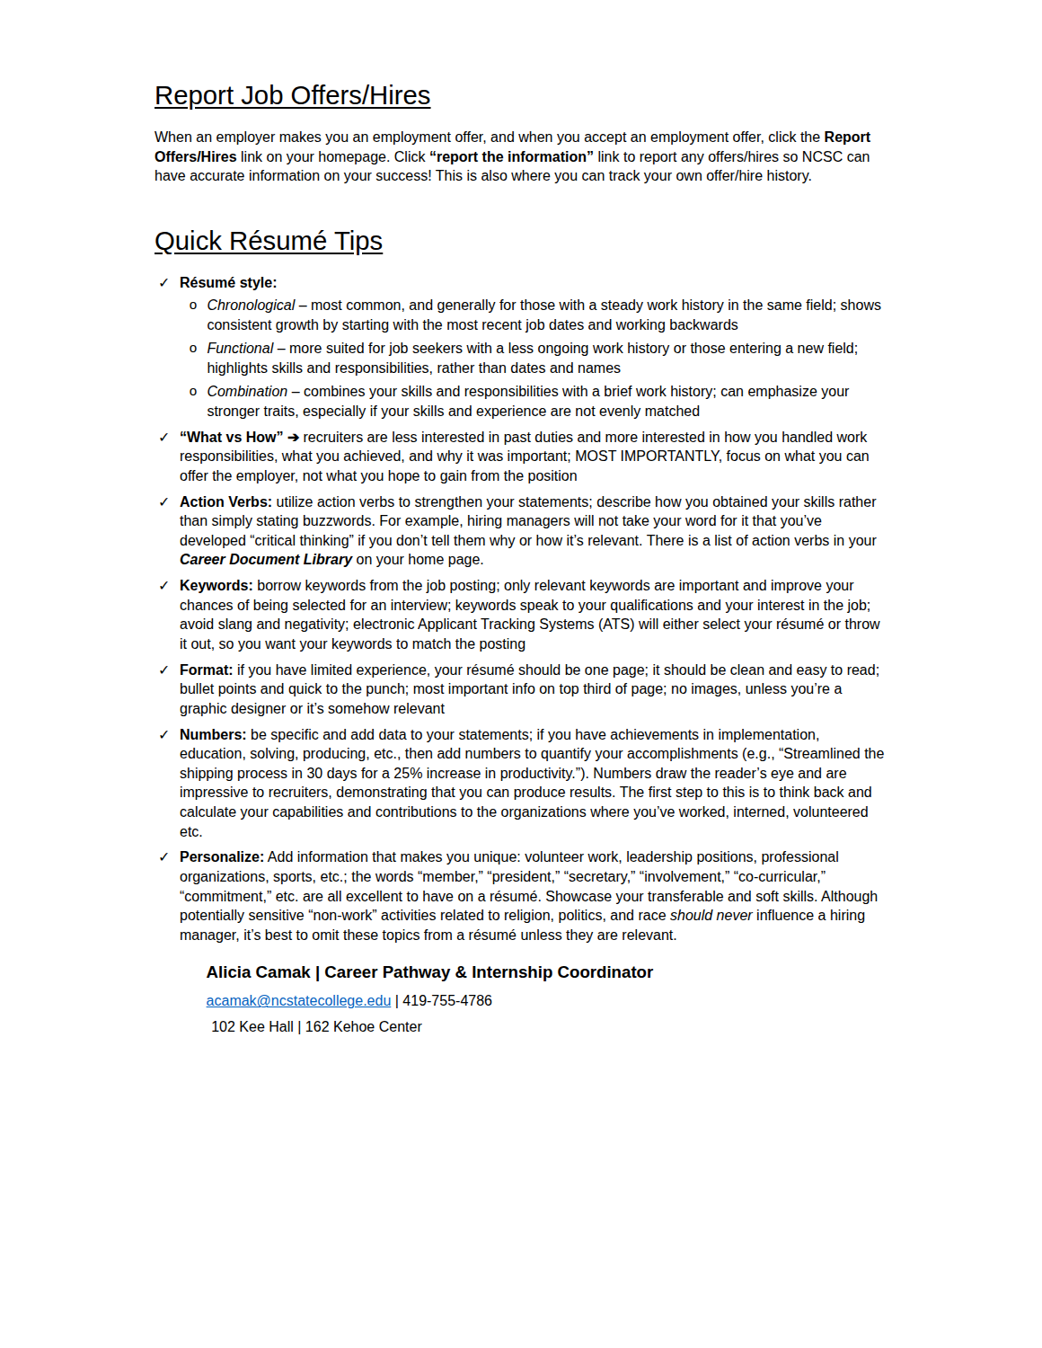Report Job Offers/Hires
When an employer makes you an employment offer, and when you accept an employment offer, click the Report Offers/Hires link on your homepage. Click “report the information” link to report any offers/hires so NCSC can have accurate information on your success! This is also where you can track your own offer/hire history.
Quick Résumé Tips
Résumé style:
Chronological – most common, and generally for those with a steady work history in the same field; shows consistent growth by starting with the most recent job dates and working backwards
Functional – more suited for job seekers with a less ongoing work history or those entering a new field; highlights skills and responsibilities, rather than dates and names
Combination – combines your skills and responsibilities with a brief work history; can emphasize your stronger traits, especially if your skills and experience are not evenly matched
“What vs How” ➔ recruiters are less interested in past duties and more interested in how you handled work responsibilities, what you achieved, and why it was important; MOST IMPORTANTLY, focus on what you can offer the employer, not what you hope to gain from the position
Action Verbs: utilize action verbs to strengthen your statements; describe how you obtained your skills rather than simply stating buzzwords. For example, hiring managers will not take your word for it that you’ve developed “critical thinking” if you don’t tell them why or how it’s relevant. There is a list of action verbs in your Career Document Library on your home page.
Keywords: borrow keywords from the job posting; only relevant keywords are important and improve your chances of being selected for an interview; keywords speak to your qualifications and your interest in the job; avoid slang and negativity; electronic Applicant Tracking Systems (ATS) will either select your résumé or throw it out, so you want your keywords to match the posting
Format: if you have limited experience, your résumé should be one page; it should be clean and easy to read; bullet points and quick to the punch; most important info on top third of page; no images, unless you’re a graphic designer or it’s somehow relevant
Numbers: be specific and add data to your statements; if you have achievements in implementation, education, solving, producing, etc., then add numbers to quantify your accomplishments (e.g., “Streamlined the shipping process in 30 days for a 25% increase in productivity.”). Numbers draw the reader’s eye and are impressive to recruiters, demonstrating that you can produce results. The first step to this is to think back and calculate your capabilities and contributions to the organizations where you’ve worked, interned, volunteered etc.
Personalize: Add information that makes you unique: volunteer work, leadership positions, professional organizations, sports, etc.; the words “member,” “president,” “secretary,” “involvement,” “co-curricular,” “commitment,” etc. are all excellent to have on a résumé. Showcase your transferable and soft skills. Although potentially sensitive “non-work” activities related to religion, politics, and race should never influence a hiring manager, it’s best to omit these topics from a résumé unless they are relevant.
Alicia Camak | Career Pathway & Internship Coordinator
acamak@ncstatecollege.edu | 419-755-4786
102 Kee Hall | 162 Kehoe Center